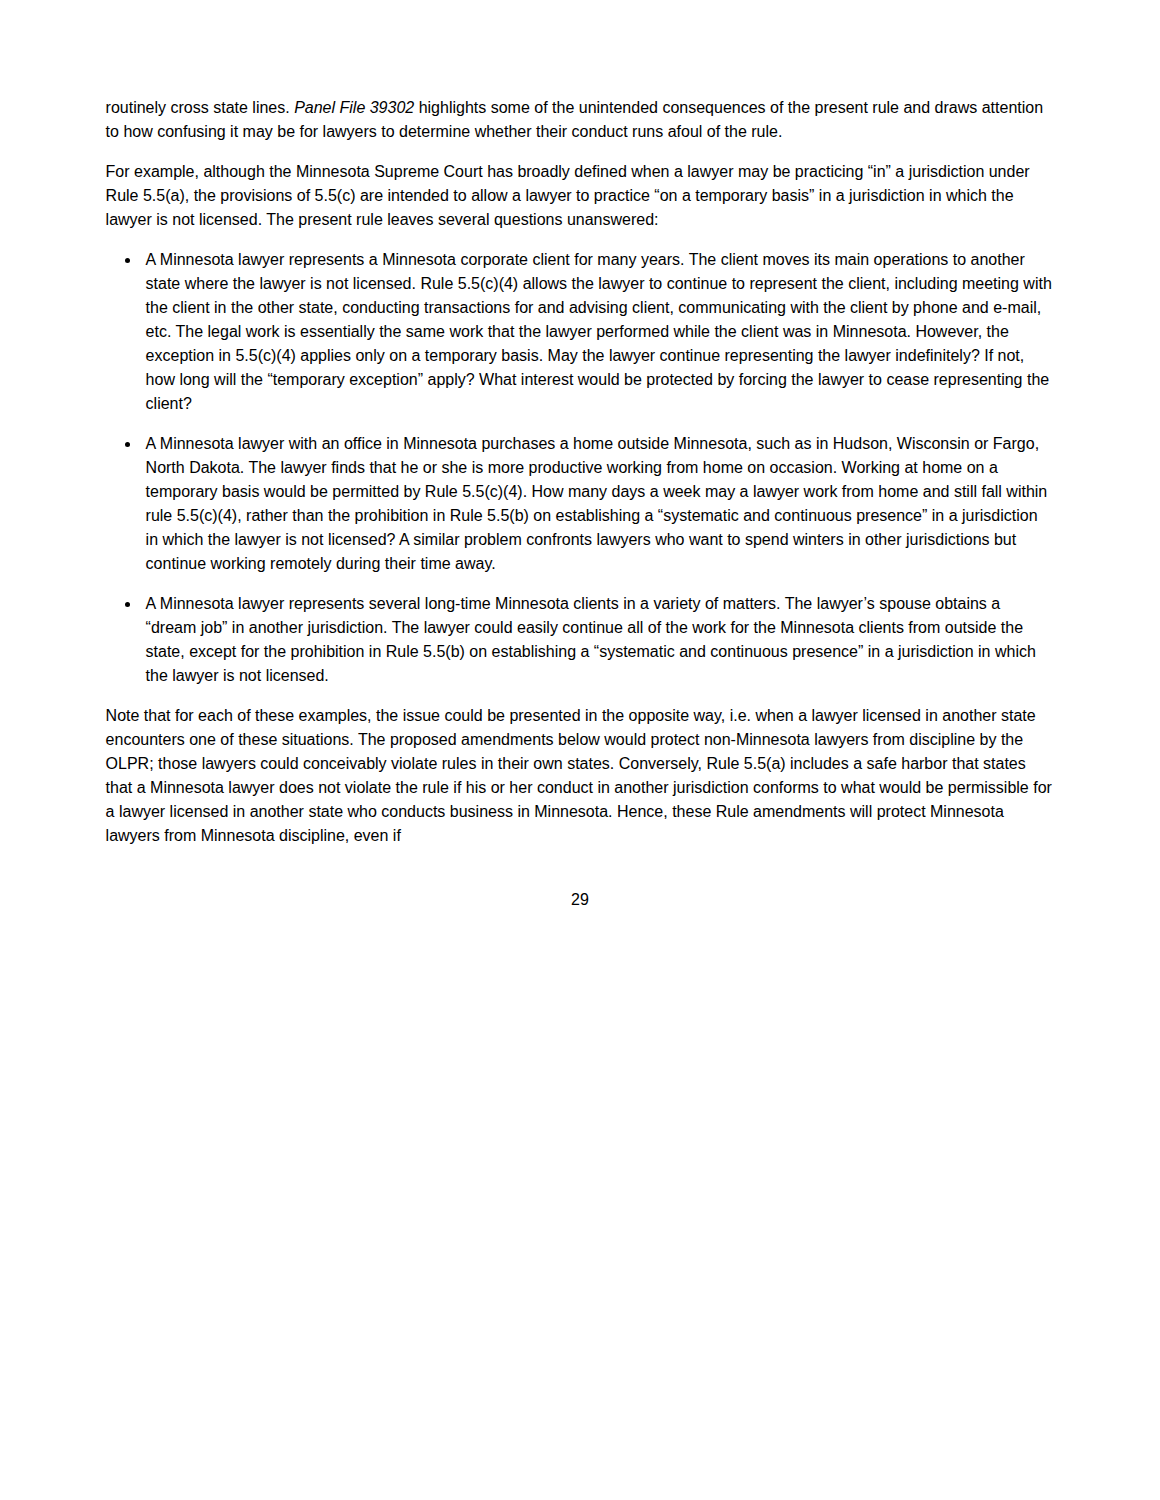routinely cross state lines. Panel File 39302 highlights some of the unintended consequences of the present rule and draws attention to how confusing it may be for lawyers to determine whether their conduct runs afoul of the rule.
For example, although the Minnesota Supreme Court has broadly defined when a lawyer may be practicing “in” a jurisdiction under Rule 5.5(a), the provisions of 5.5(c) are intended to allow a lawyer to practice “on a temporary basis” in a jurisdiction in which the lawyer is not licensed. The present rule leaves several questions unanswered:
A Minnesota lawyer represents a Minnesota corporate client for many years. The client moves its main operations to another state where the lawyer is not licensed. Rule 5.5(c)(4) allows the lawyer to continue to represent the client, including meeting with the client in the other state, conducting transactions for and advising client, communicating with the client by phone and e-mail, etc. The legal work is essentially the same work that the lawyer performed while the client was in Minnesota. However, the exception in 5.5(c)(4) applies only on a temporary basis. May the lawyer continue representing the lawyer indefinitely? If not, how long will the “temporary exception” apply? What interest would be protected by forcing the lawyer to cease representing the client?
A Minnesota lawyer with an office in Minnesota purchases a home outside Minnesota, such as in Hudson, Wisconsin or Fargo, North Dakota. The lawyer finds that he or she is more productive working from home on occasion. Working at home on a temporary basis would be permitted by Rule 5.5(c)(4). How many days a week may a lawyer work from home and still fall within rule 5.5(c)(4), rather than the prohibition in Rule 5.5(b) on establishing a “systematic and continuous presence” in a jurisdiction in which the lawyer is not licensed? A similar problem confronts lawyers who want to spend winters in other jurisdictions but continue working remotely during their time away.
A Minnesota lawyer represents several long-time Minnesota clients in a variety of matters. The lawyer’s spouse obtains a “dream job” in another jurisdiction. The lawyer could easily continue all of the work for the Minnesota clients from outside the state, except for the prohibition in Rule 5.5(b) on establishing a “systematic and continuous presence” in a jurisdiction in which the lawyer is not licensed.
Note that for each of these examples, the issue could be presented in the opposite way, i.e. when a lawyer licensed in another state encounters one of these situations. The proposed amendments below would protect non-Minnesota lawyers from discipline by the OLPR; those lawyers could conceivably violate rules in their own states. Conversely, Rule 5.5(a) includes a safe harbor that states that a Minnesota lawyer does not violate the rule if his or her conduct in another jurisdiction conforms to what would be permissible for a lawyer licensed in another state who conducts business in Minnesota. Hence, these Rule amendments will protect Minnesota lawyers from Minnesota discipline, even if
29